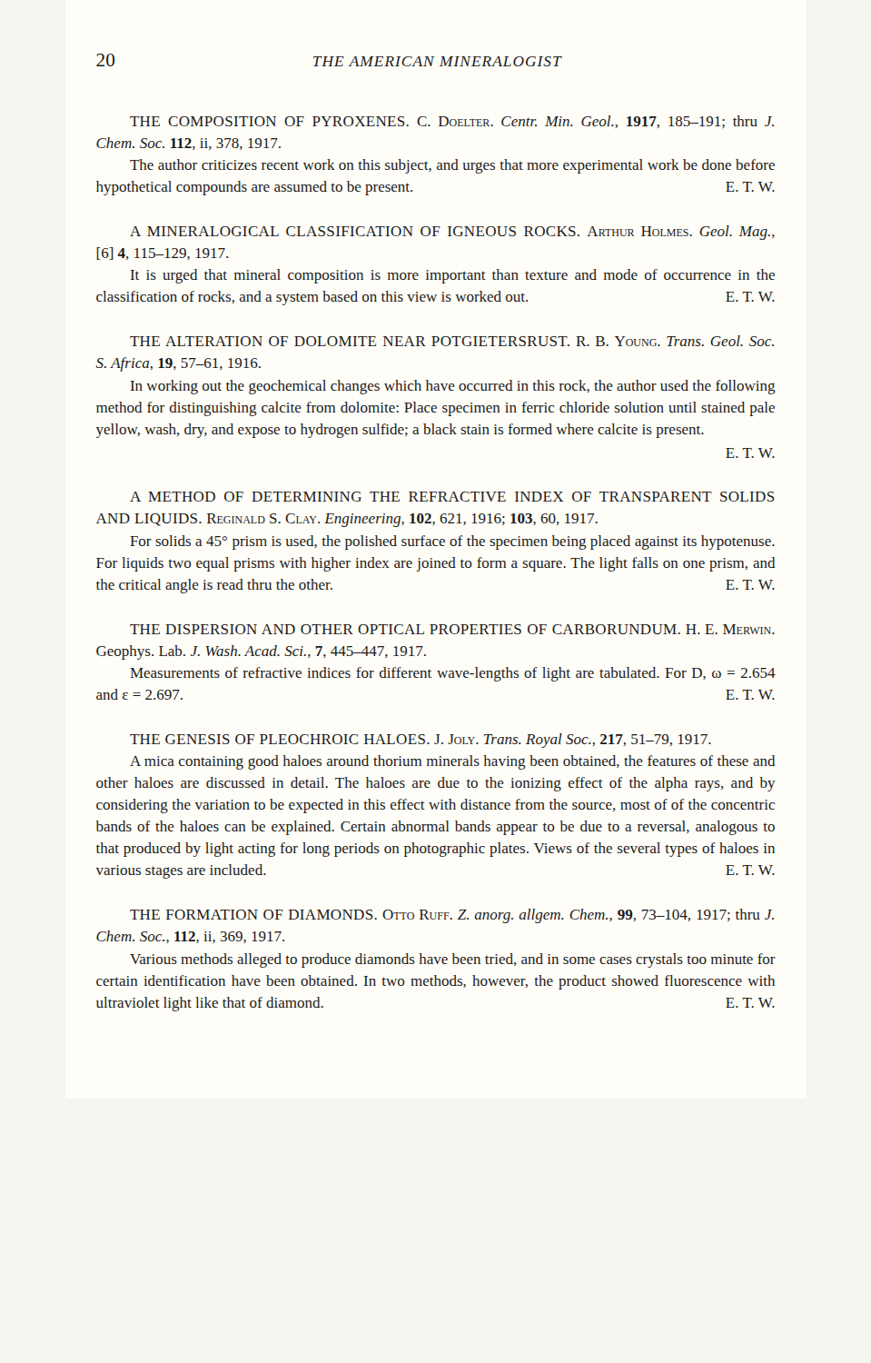20 THE AMERICAN MINERALOGIST
The Composition of Pyroxenes. C. Doelter. Centr. Min. Geol., 1917, 185–191; thru J. Chem. Soc. 112, ii, 378, 1917.
The author criticizes recent work on this subject, and urges that more experimental work be done before hypothetical compounds are assumed to be present. E. T. W.
A Mineralogical Classification of Igneous Rocks. Arthur Holmes. Geol. Mag., [6] 4, 115–129, 1917.
It is urged that mineral composition is more important than texture and mode of occurrence in the classification of rocks, and a system based on this view is worked out. E. T. W.
The Alteration of Dolomite near Potgietersrust. R. B. Young. Trans. Geol. Soc. S. Africa, 19, 57–61, 1916.
In working out the geochemical changes which have occurred in this rock, the author used the following method for distinguishing calcite from dolomite: Place specimen in ferric chloride solution until stained pale yellow, wash, dry, and expose to hydrogen sulfide; a black stain is formed where calcite is present.
E. T. W.
A Method of Determining the Refractive Index of Transparent Solids and Liquids. Reginald S. Clay. Engineering, 102, 621, 1916; 103, 60, 1917.
For solids a 45° prism is used, the polished surface of the specimen being placed against its hypotenuse. For liquids two equal prisms with higher index are joined to form a square. The light falls on one prism, and the critical angle is read thru the other. E. T. W.
The Dispersion and Other Optical Properties of Carborundum. H. E. Merwin. Geophys. Lab. J. Wash. Acad. Sci., 7, 445–447, 1917.
Measurements of refractive indices for different wave-lengths of light are tabulated. For D, ω = 2.654 and ε = 2.697. E. T. W.
The Genesis of Pleochroic Haloes. J. Joly. Trans. Royal Soc., 217, 51–79, 1917.
A mica containing good haloes around thorium minerals having been obtained, the features of these and other haloes are discussed in detail. The haloes are due to the ionizing effect of the alpha rays, and by considering the variation to be expected in this effect with distance from the source, most of of the concentric bands of the haloes can be explained. Certain abnormal bands appear to be due to a reversal, analogous to that produced by light acting for long periods on photographic plates. Views of the several types of haloes in various stages are included. E. T. W.
The Formation of Diamonds. Otto Ruff. Z. anorg. allgem. Chem., 99, 73–104, 1917; thru J. Chem. Soc., 112, ii, 369, 1917.
Various methods alleged to produce diamonds have been tried, and in some cases crystals too minute for certain identification have been obtained. In two methods, however, the product showed fluorescence with ultraviolet light like that of diamond. E. T. W.